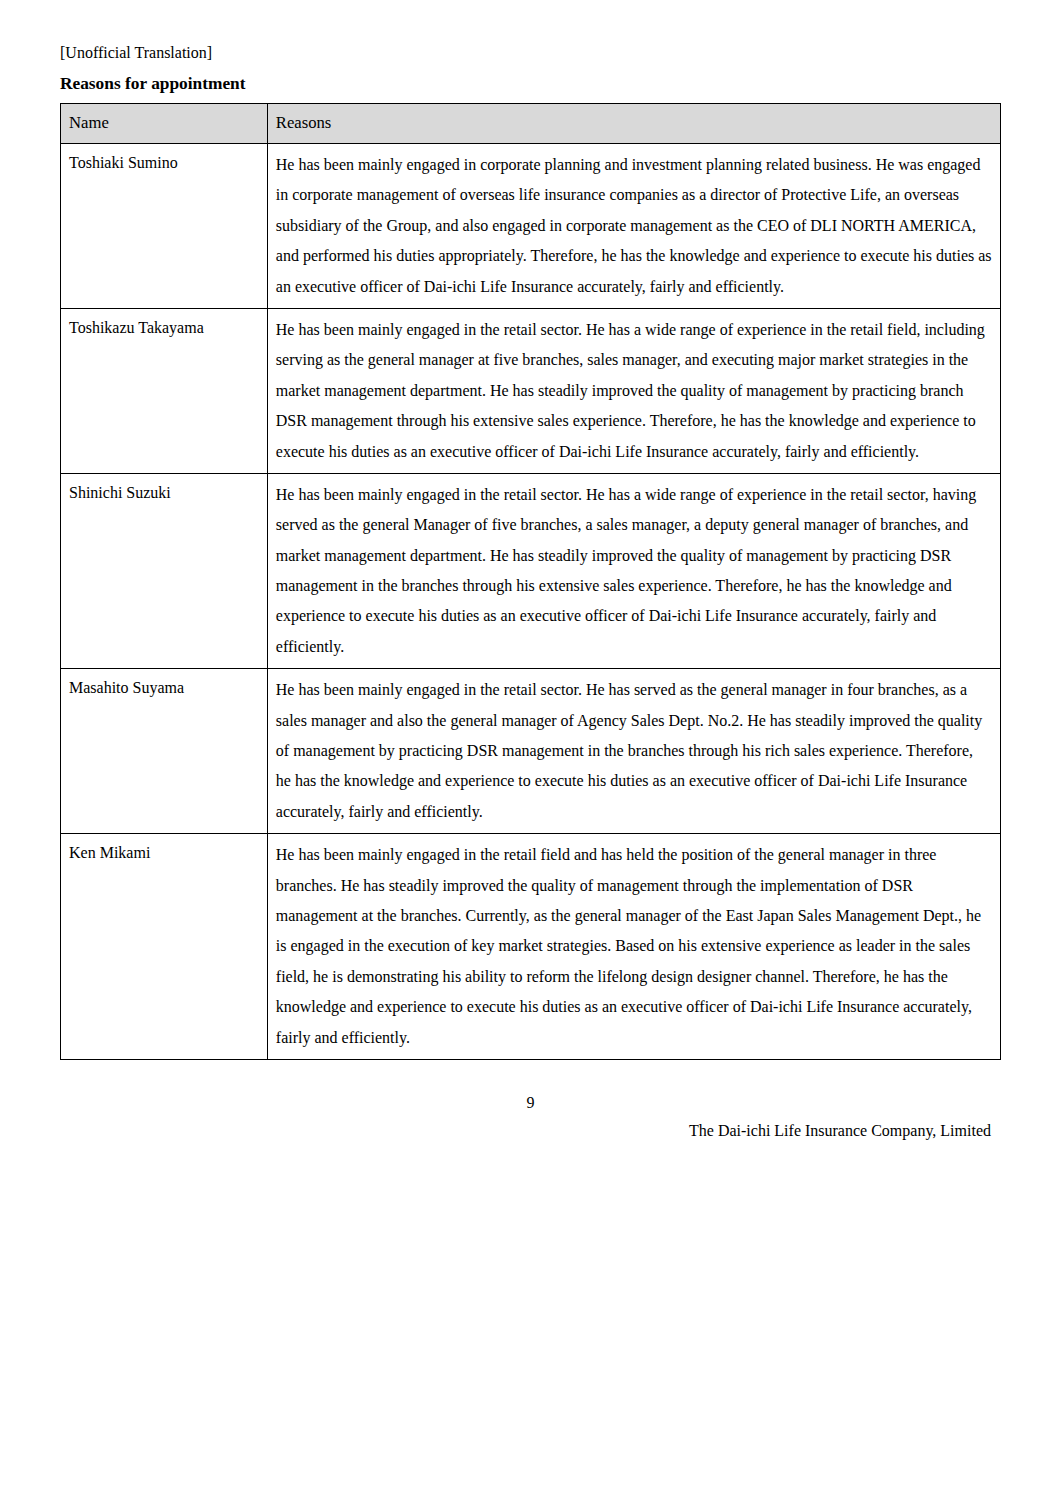[Unofficial Translation]
Reasons for appointment
| Name | Reasons |
| --- | --- |
| Toshiaki Sumino | He has been mainly engaged in corporate planning and investment planning related business. He was engaged in corporate management of overseas life insurance companies as a director of Protective Life, an overseas subsidiary of the Group, and also engaged in corporate management as the CEO of DLI NORTH AMERICA, and performed his duties appropriately. Therefore, he has the knowledge and experience to execute his duties as an executive officer of Dai-ichi Life Insurance accurately, fairly and efficiently. |
| Toshikazu Takayama | He has been mainly engaged in the retail sector. He has a wide range of experience in the retail field, including serving as the general manager at five branches, sales manager, and executing major market strategies in the market management department. He has steadily improved the quality of management by practicing branch DSR management through his extensive sales experience. Therefore, he has the knowledge and experience to execute his duties as an executive officer of Dai-ichi Life Insurance accurately, fairly and efficiently. |
| Shinichi Suzuki | He has been mainly engaged in the retail sector. He has a wide range of experience in the retail sector, having served as the general Manager of five branches, a sales manager, a deputy general manager of branches, and market management department. He has steadily improved the quality of management by practicing DSR management in the branches through his extensive sales experience. Therefore, he has the knowledge and experience to execute his duties as an executive officer of Dai-ichi Life Insurance accurately, fairly and efficiently. |
| Masahito Suyama | He has been mainly engaged in the retail sector. He has served as the general manager in four branches, as a sales manager and also the general manager of Agency Sales Dept. No.2. He has steadily improved the quality of management by practicing DSR management in the branches through his rich sales experience. Therefore, he has the knowledge and experience to execute his duties as an executive officer of Dai-ichi Life Insurance accurately, fairly and efficiently. |
| Ken Mikami | He has been mainly engaged in the retail field and has held the position of the general manager in three branches. He has steadily improved the quality of management through the implementation of DSR management at the branches. Currently, as the general manager of the East Japan Sales Management Dept., he is engaged in the execution of key market strategies. Based on his extensive experience as leader in the sales field, he is demonstrating his ability to reform the lifelong design designer channel. Therefore, he has the knowledge and experience to execute his duties as an executive officer of Dai-ichi Life Insurance accurately, fairly and efficiently. |
9 The Dai-ichi Life Insurance Company, Limited